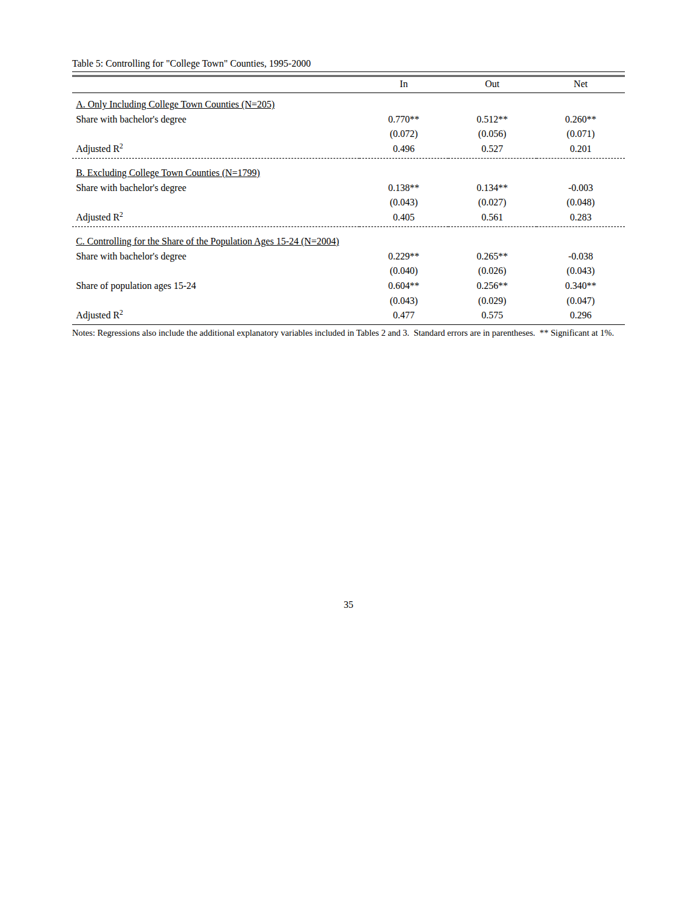Table 5: Controlling for "College Town" Counties, 1995-2000
| | In | Out | Net |
| --- | --- | --- | --- |
| A. Only Including College Town Counties (N=205) | | | |
| Share with bachelor's degree | 0.770** | 0.512** | 0.260** |
| | (0.072) | (0.056) | (0.071) |
| Adjusted R 2 | 0.496 | 0.527 | 0.201 |
| B. Excluding College Town Counties (N=1799) | | | |
| Share with bachelor's degree | 0.138** | 0.134** | -0.003 |
| | (0.043) | (0.027) | (0.048) |
| Adjusted R 2 | 0.405 | 0.561 | 0.283 |
| C. Controlling for the Share of the Population Ages 15-24 (N=2004) | | | |
| Share with bachelor's degree | 0.229** | 0.265** | -0.038 |
| | (0.040) | (0.026) | (0.043) |
| Share of population ages 15-24 | 0.604** | 0.256** | 0.340** |
| | (0.043) | (0.029) | (0.047) |
| Adjusted R 2 | 0.477 | 0.575 | 0.296 |
Notes: Regressions also include the additional explanatory variables included in Tables 2 and 3. Standard errors are in parentheses. ** Significant at 1%.
35